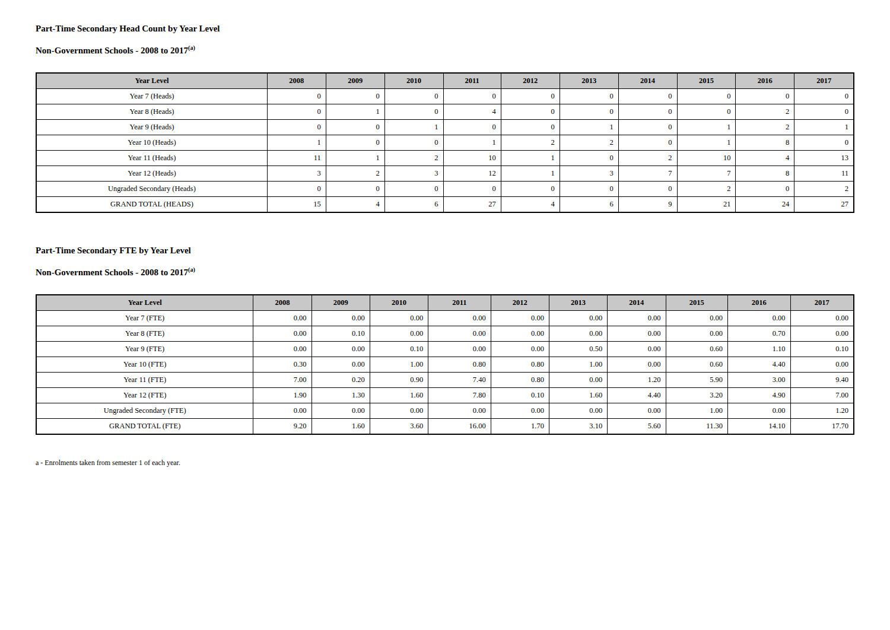Part-Time Secondary Head Count by Year Level
Non-Government Schools - 2008 to 2017(a)
| Year Level | 2008 | 2009 | 2010 | 2011 | 2012 | 2013 | 2014 | 2015 | 2016 | 2017 |
| --- | --- | --- | --- | --- | --- | --- | --- | --- | --- | --- |
| Year 7 (Heads) | 0 | 0 | 0 | 0 | 0 | 0 | 0 | 0 | 0 | 0 |
| Year 8 (Heads) | 0 | 1 | 0 | 4 | 0 | 0 | 0 | 0 | 2 | 0 |
| Year 9 (Heads) | 0 | 0 | 1 | 0 | 0 | 1 | 0 | 1 | 2 | 1 |
| Year 10 (Heads) | 1 | 0 | 0 | 1 | 2 | 2 | 0 | 1 | 8 | 0 |
| Year 11 (Heads) | 11 | 1 | 2 | 10 | 1 | 0 | 2 | 10 | 4 | 13 |
| Year 12 (Heads) | 3 | 2 | 3 | 12 | 1 | 3 | 7 | 7 | 8 | 11 |
| Ungraded Secondary (Heads) | 0 | 0 | 0 | 0 | 0 | 0 | 0 | 2 | 0 | 2 |
| GRAND TOTAL (HEADS) | 15 | 4 | 6 | 27 | 4 | 6 | 9 | 21 | 24 | 27 |
Part-Time Secondary FTE by Year Level
Non-Government Schools - 2008 to 2017(a)
| Year Level | 2008 | 2009 | 2010 | 2011 | 2012 | 2013 | 2014 | 2015 | 2016 | 2017 |
| --- | --- | --- | --- | --- | --- | --- | --- | --- | --- | --- |
| Year 7 (FTE) | 0.00 | 0.00 | 0.00 | 0.00 | 0.00 | 0.00 | 0.00 | 0.00 | 0.00 | 0.00 |
| Year 8 (FTE) | 0.00 | 0.10 | 0.00 | 0.00 | 0.00 | 0.00 | 0.00 | 0.00 | 0.70 | 0.00 |
| Year 9 (FTE) | 0.00 | 0.00 | 0.10 | 0.00 | 0.00 | 0.50 | 0.00 | 0.60 | 1.10 | 0.10 |
| Year 10 (FTE) | 0.30 | 0.00 | 1.00 | 0.80 | 0.80 | 1.00 | 0.00 | 0.60 | 4.40 | 0.00 |
| Year 11 (FTE) | 7.00 | 0.20 | 0.90 | 7.40 | 0.80 | 0.00 | 1.20 | 5.90 | 3.00 | 9.40 |
| Year 12 (FTE) | 1.90 | 1.30 | 1.60 | 7.80 | 0.10 | 1.60 | 4.40 | 3.20 | 4.90 | 7.00 |
| Ungraded Secondary (FTE) | 0.00 | 0.00 | 0.00 | 0.00 | 0.00 | 0.00 | 0.00 | 1.00 | 0.00 | 1.20 |
| GRAND TOTAL (FTE) | 9.20 | 1.60 | 3.60 | 16.00 | 1.70 | 3.10 | 5.60 | 11.30 | 14.10 | 17.70 |
a - Enrolments taken from semester 1 of each year.